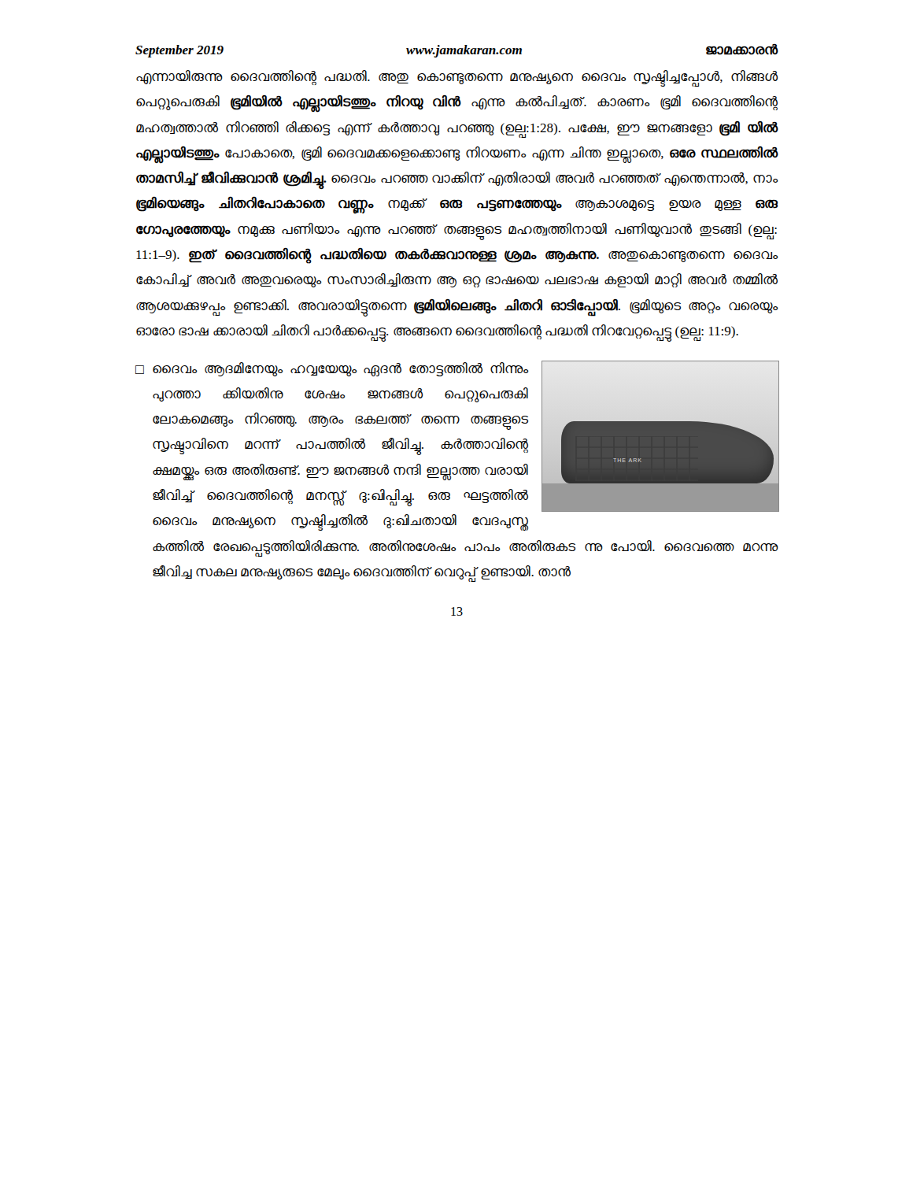September 2019 www.jamakaran.com ജാമക്കാരൻ
എന്നായിരുന്നു ദൈവത്തിന്റെ പദ്ധതി. അതു കൊണ്ടുതന്നെ മനുഷ്യനെ ദൈവം സൃഷ്ടിച്ചപ്പോൾ, നിങ്ങൾ പെറ്റുപെരുകി ഭൂമിയിൽ എല്ലായിടത്തും നിറയു വിൻ എന്നു കൽപിച്ചത്. കാരണം ഭൂമി ദൈവത്തിന്റെ മഹത്വത്താൽ നിറഞ്ഞി രിക്കട്ടെ എന്ന് കർത്താവു പറഞ്ഞു (ഉല്പ:1:28). പക്ഷേ, ഈ ജനങ്ങളോ ഭൂമി യിൽ എല്ലായിടത്തും പോകാതെ, ഭൂമി ദൈവമക്കളെക്കൊണ്ടു നിറയണം എന്ന ചിന്ത ഇല്ലാതെ, ഒരേ സ്ഥലത്തിൽ താമസിച്ച് ജീവിക്കുവാൻ ശ്രമിച്ചു. ദൈവം പറഞ്ഞ വാക്കിന് എതിരായി അവർ പറഞ്ഞത് എന്തെന്നാൽ, നാം ഭൂമിയെങ്ങും ചിതറിപോകാതെ വണ്ണം നമുക്ക് ഒരു പട്ടണത്തേയും ആകാശമുട്ടെ ഉയര മുള്ള ഒരു ഗോപുരത്തേയും നമുക്കു പണിയാം എന്നു പറഞ്ഞ് തങ്ങളുടെ മഹത്വത്തിനായി പണിയുവാൻ തുടങ്ങി (ഉല്പ: 11:1–9). ഇത് ദൈവത്തിന്റെ പദ്ധതിയെ തകർക്കുവാനുള്ള ശ്രമം ആകുന്നു. അതുകൊണ്ടുതന്നെ ദൈവം കോപിച്ച് അവർ അതുവരെയും സംസാരിച്ചിരുന്ന ആ ഒറ്റ ഭാഷയെ പലഭാഷ കളായി മാറ്റി അവർ തമ്മിൽ ആശയക്കുഴപ്പം ഉണ്ടാക്കി. അവരായിട്ടുതന്നെ ഭൂമിയിലെങ്ങും ചിതറി ഓടിപ്പോയി. ഭൂമിയുടെ അറ്റം വരെയും ഓരോ ഭാഷ ക്കാരായി ചിതറി പാർക്കപ്പെട്ടു. അങ്ങനെ ദൈവത്തിന്റെ പദ്ധതി നിറവേറ്റപ്പെട്ടു (ഉല്പ: 11:9).
□
THE ARK
ദൈവം ആദമിനേയും ഹവ്വയേയും ഏദൻ തോട്ടത്തിൽ നിന്നും പുറത്താ ക്കിയതിനു ശേഷം ജനങ്ങൾ പെറ്റുപെരുകി ലോകമെങ്ങും നിറഞ്ഞു. ആരം ഭകലത്ത് തന്നെ തങ്ങളുടെ സൃഷ്ടാവിനെ മറന്ന് പാപത്തിൽ ജീവിച്ചു. കർത്താവിന്റെ ക്ഷമയ്ക്കും ഒരു അതിരുണ്ട്. ഈ ജനങ്ങൾ നന്ദി ഇല്ലാത്ത വരായി ജീവിച്ച് ദൈവത്തിന്റെ മനസ്സ് ദു:ഖിപ്പിച്ചു. ഒരു ഘട്ടത്തിൽ ദൈവം മനുഷ്യനെ സൃഷ്ടിച്ചതിൽ ദു:ഖിചതായി വേദപുസ്ത കത്തിൽ രേഖപ്പെടുത്തിയിരിക്കുന്നു. അതിനുശേഷം പാപം അതിരുകട ന്നു പോയി. ദൈവത്തെ മറന്നു ജീവിച്ച സകല മനുഷ്യരുടെ മേലും ദൈവത്തിന് വെറുപ്പ് ഉണ്ടായി. താൻ
13